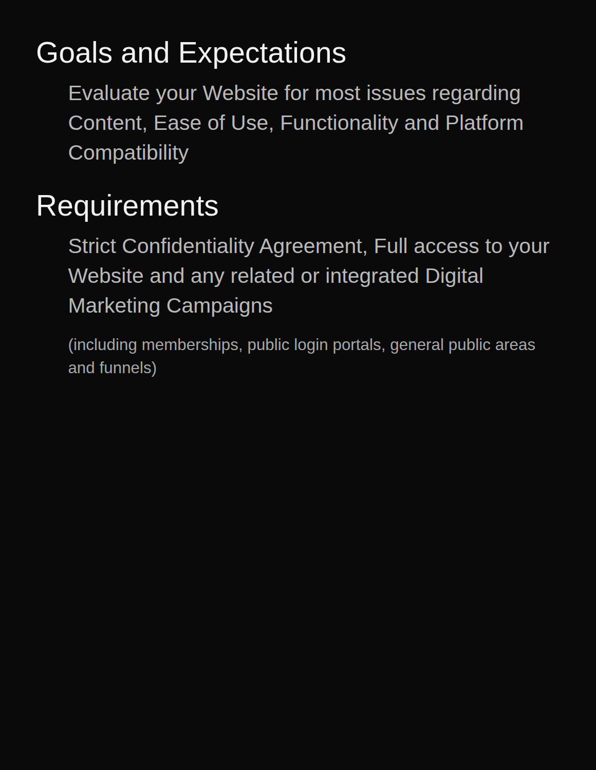Goals and Expectations
Evaluate your Website for most issues regarding Content, Ease of Use, Functionality and Platform Compatibility
Requirements
Strict Confidentiality Agreement, Full access to your Website and any related or integrated Digital Marketing Campaigns
(including memberships, public login portals, general public areas and funnels)